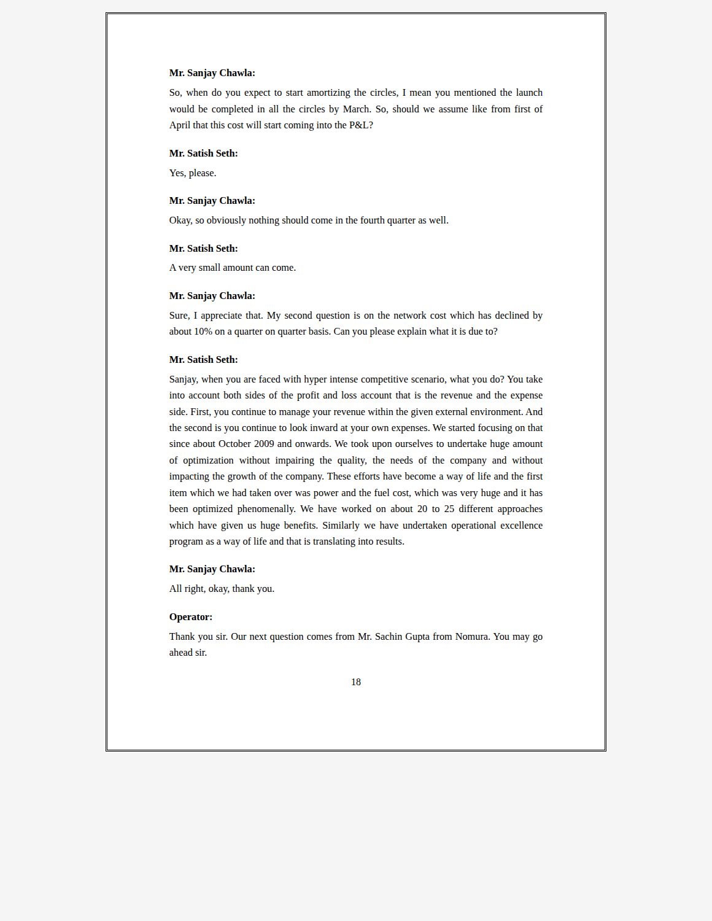Mr. Sanjay Chawla:
So, when do you expect to start amortizing the circles, I mean you mentioned the launch would be completed in all the circles by March. So, should we assume like from first of April that this cost will start coming into the P&L?
Mr. Satish Seth:
Yes, please.
Mr. Sanjay Chawla:
Okay, so obviously nothing should come in the fourth quarter as well.
Mr. Satish Seth:
A very small amount can come.
Mr. Sanjay Chawla:
Sure, I appreciate that. My second question is on the network cost which has declined by about 10% on a quarter on quarter basis. Can you please explain what it is due to?
Mr. Satish Seth:
Sanjay, when you are faced with hyper intense competitive scenario, what you do? You take into account both sides of the profit and loss account that is the revenue and the expense side. First, you continue to manage your revenue within the given external environment. And the second is you continue to look inward at your own expenses. We started focusing on that since about October 2009 and onwards. We took upon ourselves to undertake huge amount of optimization without impairing the quality, the needs of the company and without impacting the growth of the company. These efforts have become a way of life and the first item which we had taken over was power and the fuel cost, which was very huge and it has been optimized phenomenally. We have worked on about 20 to 25 different approaches which have given us huge benefits. Similarly we have undertaken operational excellence program as a way of life and that is translating into results.
Mr. Sanjay Chawla:
All right, okay, thank you.
Operator:
Thank you sir. Our next question comes from Mr. Sachin Gupta from Nomura. You may go ahead sir.
18